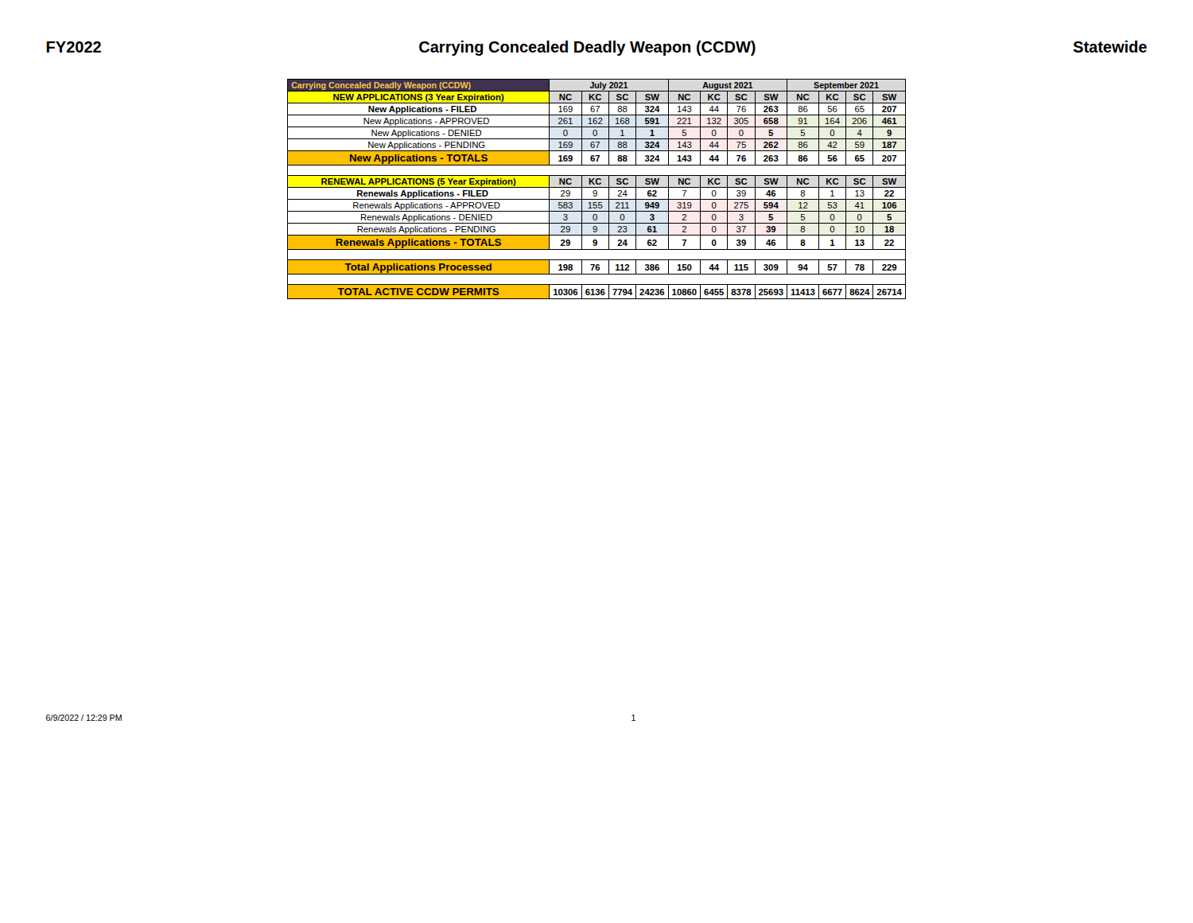FY2022
Carrying Concealed Deadly Weapon (CCDW)
Statewide
| Carrying Concealed Deadly Weapon (CCDW) | July 2021 | August 2021 | September 2021 |
| NEW APPLICATIONS (3 Year Expiration) | NC | KC | SC | SW | NC | KC | SC | SW | NC | KC | SC | SW |
| New Applications - FILED | 169 | 67 | 88 | 324 | 143 | 44 | 76 | 263 | 86 | 56 | 65 | 207 |
| New Applications - APPROVED | 261 | 162 | 168 | 591 | 221 | 132 | 305 | 658 | 91 | 164 | 206 | 461 |
| New Applications - DENIED | 0 | 0 | 1 | 1 | 5 | 0 | 0 | 5 | 5 | 0 | 4 | 9 |
| New Applications - PENDING | 169 | 67 | 88 | 324 | 143 | 44 | 75 | 262 | 86 | 42 | 59 | 187 |
| New Applications - TOTALS | 169 | 67 | 88 | 324 | 143 | 44 | 76 | 263 | 86 | 56 | 65 | 207 |
| RENEWAL APPLICATIONS (5 Year Expiration) | NC | KC | SC | SW | NC | KC | SC | SW | NC | KC | SC | SW |
| Renewals Applications - FILED | 29 | 9 | 24 | 62 | 7 | 0 | 39 | 46 | 8 | 1 | 13 | 22 |
| Renewals Applications - APPROVED | 583 | 155 | 211 | 949 | 319 | 0 | 275 | 594 | 12 | 53 | 41 | 106 |
| Renewals Applications - DENIED | 3 | 0 | 0 | 3 | 2 | 0 | 3 | 5 | 5 | 0 | 0 | 5 |
| Renewals Applications - PENDING | 29 | 9 | 23 | 61 | 2 | 0 | 37 | 39 | 8 | 0 | 10 | 18 |
| Renewals Applications - TOTALS | 29 | 9 | 24 | 62 | 7 | 0 | 39 | 46 | 8 | 1 | 13 | 22 |
| Total Applications Processed | 198 | 76 | 112 | 386 | 150 | 44 | 115 | 309 | 94 | 57 | 78 | 229 |
| TOTAL ACTIVE CCDW PERMITS | 10306 | 6136 | 7794 | 24236 | 10860 | 6455 | 8378 | 25693 | 11413 | 6677 | 8624 | 26714 |
6/9/2022 / 12:29 PM
1